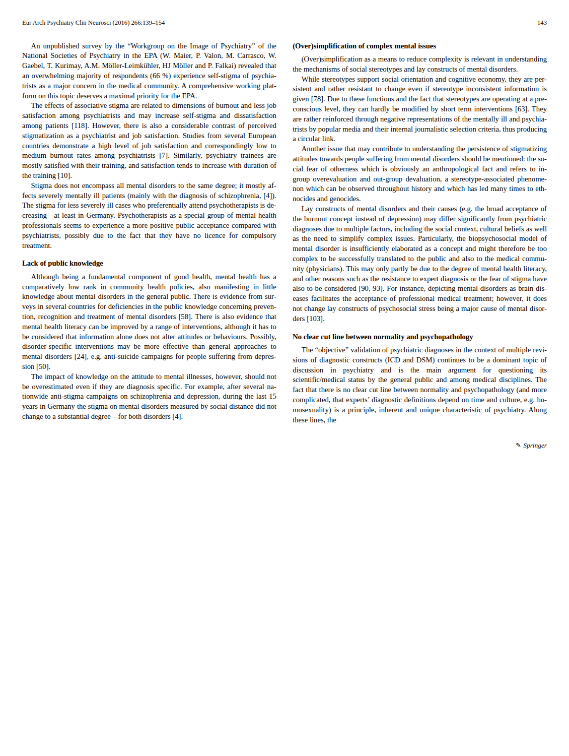Eur Arch Psychiatry Clin Neurosci (2016) 266:139–154 143
An unpublished survey by the “Workgroup on the Image of Psychiatry” of the National Societies of Psychiatry in the EPA (W. Maier, P. Valon, M. Carrasco, W. Gaebel, T. Kurimay, A.M. Möller-Leimkühler, HJ Möller and P. Falkai) revealed that an overwhelming majority of respondents (66 %) experience self-stigma of psychiatrists as a major concern in the medical community. A comprehensive working platform on this topic deserves a maximal priority for the EPA.
The effects of associative stigma are related to dimensions of burnout and less job satisfaction among psychiatrists and may increase self-stigma and dissatisfaction among patients [118]. However, there is also a considerable contrast of perceived stigmatization as a psychiatrist and job satisfaction. Studies from several European countries demonstrate a high level of job satisfaction and correspondingly low to medium burnout rates among psychiatrists [7]. Similarly, psychiatry trainees are mostly satisfied with their training, and satisfaction tends to increase with duration of the training [10].
Stigma does not encompass all mental disorders to the same degree; it mostly affects severely mentally ill patients (mainly with the diagnosis of schizophrenia, [4]). The stigma for less severely ill cases who preferentially attend psychotherapists is decreasing—at least in Germany. Psychotherapists as a special group of mental health professionals seems to experience a more positive public acceptance compared with psychiatrists, possibly due to the fact that they have no licence for compulsory treatment.
Lack of public knowledge
Although being a fundamental component of good health, mental health has a comparatively low rank in community health policies, also manifesting in little knowledge about mental disorders in the general public. There is evidence from surveys in several countries for deficiencies in the public knowledge concerning prevention, recognition and treatment of mental disorders [58]. There is also evidence that mental health literacy can be improved by a range of interventions, although it has to be considered that information alone does not alter attitudes or behaviours. Possibly, disorder-specific interventions may be more effective than general approaches to mental disorders [24], e.g. anti-suicide campaigns for people suffering from depression [50].
The impact of knowledge on the attitude to mental illnesses, however, should not be overestimated even if they are diagnosis specific. For example, after several nationwide anti-stigma campaigns on schizophrenia and depression, during the last 15 years in Germany the stigma on mental disorders measured by social distance did not change to a substantial degree—for both disorders [4].
(Over)simplification of complex mental issues
(Over)simplification as a means to reduce complexity is relevant in understanding the mechanisms of social stereotypes and lay constructs of mental disorders.
While stereotypes support social orientation and cognitive economy, they are persistent and rather resistant to change even if stereotype inconsistent information is given [78]. Due to these functions and the fact that stereotypes are operating at a preconscious level, they can hardly be modified by short term interventions [63]. They are rather reinforced through negative representations of the mentally ill and psychiatrists by popular media and their internal journalistic selection criteria, thus producing a circular link.
Another issue that may contribute to understanding the persistence of stigmatizing attitudes towards people suffering from mental disorders should be mentioned: the social fear of otherness which is obviously an anthropological fact and refers to in-group overevaluation and out-group devaluation, a stereotype-associated phenomenon which can be observed throughout history and which has led many times to ethnocides and genocides.
Lay constructs of mental disorders and their causes (e.g. the broad acceptance of the burnout concept instead of depression) may differ significantly from psychiatric diagnoses due to multiple factors, including the social context, cultural beliefs as well as the need to simplify complex issues. Particularly, the biopsychosocial model of mental disorder is insufficiently elaborated as a concept and might therefore be too complex to be successfully translated to the public and also to the medical community (physicians). This may only partly be due to the degree of mental health literacy, and other reasons such as the resistance to expert diagnosis or the fear of stigma have also to be considered [90, 93]. For instance, depicting mental disorders as brain diseases facilitates the acceptance of professional medical treatment; however, it does not change lay constructs of psychosocial stress being a major cause of mental disorders [103].
No clear cut line between normality and psychopathology
The “objective” validation of psychiatric diagnoses in the context of multiple revisions of diagnostic constructs (ICD and DSM) continues to be a dominant topic of discussion in psychiatry and is the main argument for questioning its scientific/medical status by the general public and among medical disciplines. The fact that there is no clear cut line between normality and psychopathology (and more complicated, that experts’ diagnostic definitions depend on time and culture, e.g. homosexuality) is a principle, inherent and unique characteristic of psychiatry. Along these lines, the
✎Springer